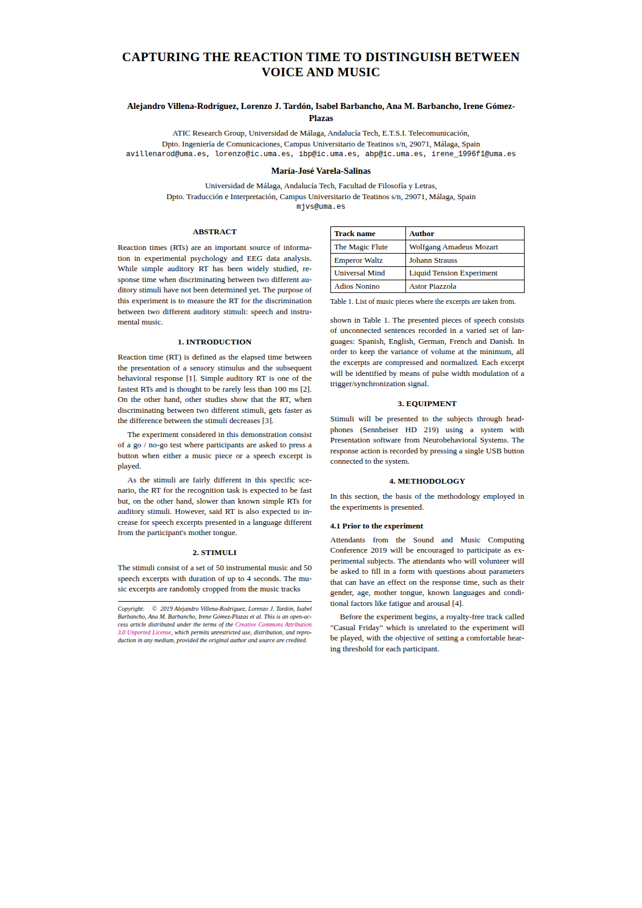Capturing the Reaction Time to Distinguish Between
Voice and Music
Alejandro Villena-Rodríguez, Lorenzo J. Tardón, Isabel Barbancho, Ana M. Barbancho, Irene Gómez-Plazas
ATIC Research Group, Universidad de Málaga, Andalucía Tech, E.T.S.I. Telecomunicación,
Dpto. Ingeniería de Comunicaciones, Campus Universitario de Teatinos s/n, 29071, Málaga, Spain
avillenarod@uma.es, lorenzo@ic.uma.es, ibp@ic.uma.es, abp@ic.uma.es, irene_1996f1@uma.es
María-José Varela-Salinas
Universidad de Málaga, Andalucía Tech, Facultad de Filosofía y Letras,
Dpto. Traducción e Interpretación, Campus Universitario de Teatinos s/n, 29071, Málaga, Spain
mjvs@uma.es
Abstract
Reaction times (RTs) are an important source of information in experimental psychology and EEG data analysis. While simple auditory RT has been widely studied, response time when discriminating between two different auditory stimuli have not been determined yet. The purpose of this experiment is to measure the RT for the discrimination between two different auditory stimuli: speech and instrumental music.
1. Introduction
Reaction time (RT) is defined as the elapsed time between the presentation of a sensory stimulus and the subsequent behavioral response [1]. Simple auditory RT is one of the fastest RTs and is thought to be rarely less than 100 ms [2]. On the other hand, other studies show that the RT, when discriminating between two different stimuli, gets faster as the difference between the stimuli decreases [3].
The experiment considered in this demonstration consist of a go / no-go test where participants are asked to press a button when either a music piece or a speech excerpt is played.
As the stimuli are fairly different in this specific scenario, the RT for the recognition task is expected to be fast but, on the other hand, slower than known simple RTs for auditory stimuli. However, said RT is also expected to increase for speech excerpts presented in a language different from the participant's mother tongue.
2. Stimuli
The stimuli consist of a set of 50 instrumental music and 50 speech excerpts with duration of up to 4 seconds. The music excerpts are randomly cropped from the music tracks
Copyright: © 2019 Alejandro Villena-Rodríguez, Lorenzo J. Tardón, Isabel Barbancho, Ana M. Barbancho, Irene Gómez-Plazas et al. This is an open-access article distributed under the terms of the Creative Commons Attribution 3.0 Unported License, which permits unrestricted use, distribution, and reproduction in any medium, provided the original author and source are credited.
| Track name | Author |
| --- | --- |
| The Magic Flute | Wolfgang Amadeus Mozart |
| Emperor Waltz | Johann Strauss |
| Universal Mind | Liquid Tension Experiment |
| Adios Nonino | Astor Piazzola |
Table 1. List of music pieces where the excerpts are taken from.
shown in Table 1. The presented pieces of speech consists of unconnected sentences recorded in a varied set of languages: Spanish, English, German, French and Danish. In order to keep the variance of volume at the minimum, all the excerpts are compressed and normalized. Each excerpt will be identified by means of pulse width modulation of a trigger/synchronization signal.
3. Equipment
Stimuli will be presented to the subjects through headphones (Sennheiser HD 219) using a system with Presentation software from Neurobehavioral Systems. The response action is recorded by pressing a single USB button connected to the system.
4. Methodology
In this section, the basis of the methodology employed in the experiments is presented.
4.1 Prior to the experiment
Attendants from the Sound and Music Computing Conference 2019 will be encouraged to participate as experimental subjects. The attendants who will volunteer will be asked to fill in a form with questions about parameters that can have an effect on the response time, such as their gender, age, mother tongue, known languages and conditional factors like fatigue and arousal [4].
Before the experiment begins, a royalty-free track called "Casual Friday" which is unrelated to the experiment will be played, with the objective of setting a comfortable hearing threshold for each participant.